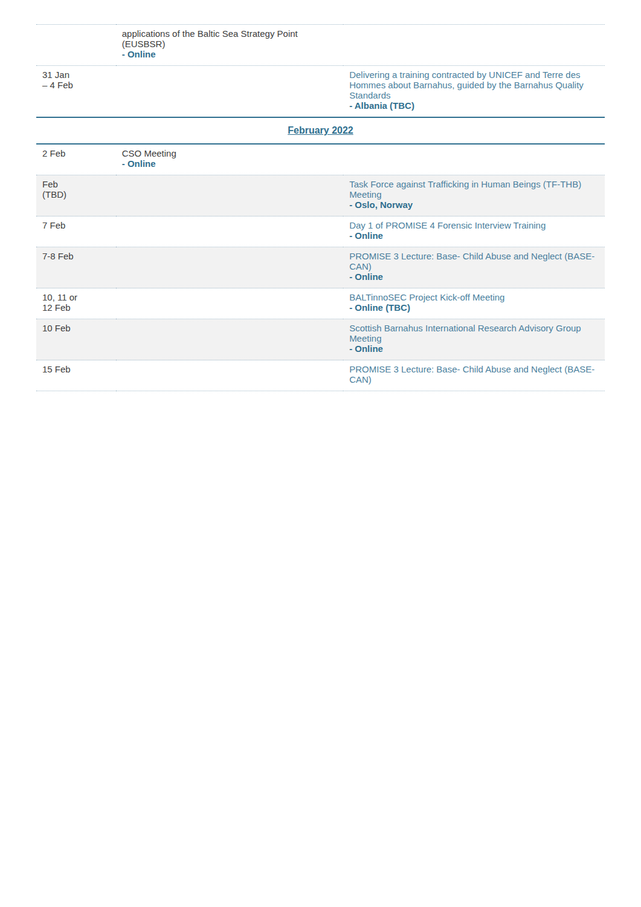| | applications of the Baltic Sea Strategy Point (EUSBSR) - Online | |
| 31 Jan – 4 Feb | | Delivering a training contracted by UNICEF and Terre des Hommes about Barnahus, guided by the Barnahus Quality Standards - Albania (TBC) |
| February 2022 |
| 2 Feb | CSO Meeting - Online | |
| Feb (TBD) | | Task Force against Trafficking in Human Beings (TF-THB) Meeting - Oslo, Norway |
| 7 Feb | | Day 1 of PROMISE 4 Forensic Interview Training - Online |
| 7-8 Feb | | PROMISE 3 Lecture: Base- Child Abuse and Neglect (BASE-CAN) - Online |
| 10, 11 or 12 Feb | | BALTinnoSEC Project Kick-off Meeting - Online (TBC) |
| 10 Feb | | Scottish Barnahus International Research Advisory Group Meeting - Online |
| 15 Feb | | PROMISE 3 Lecture: Base- Child Abuse and Neglect (BASE-CAN) |